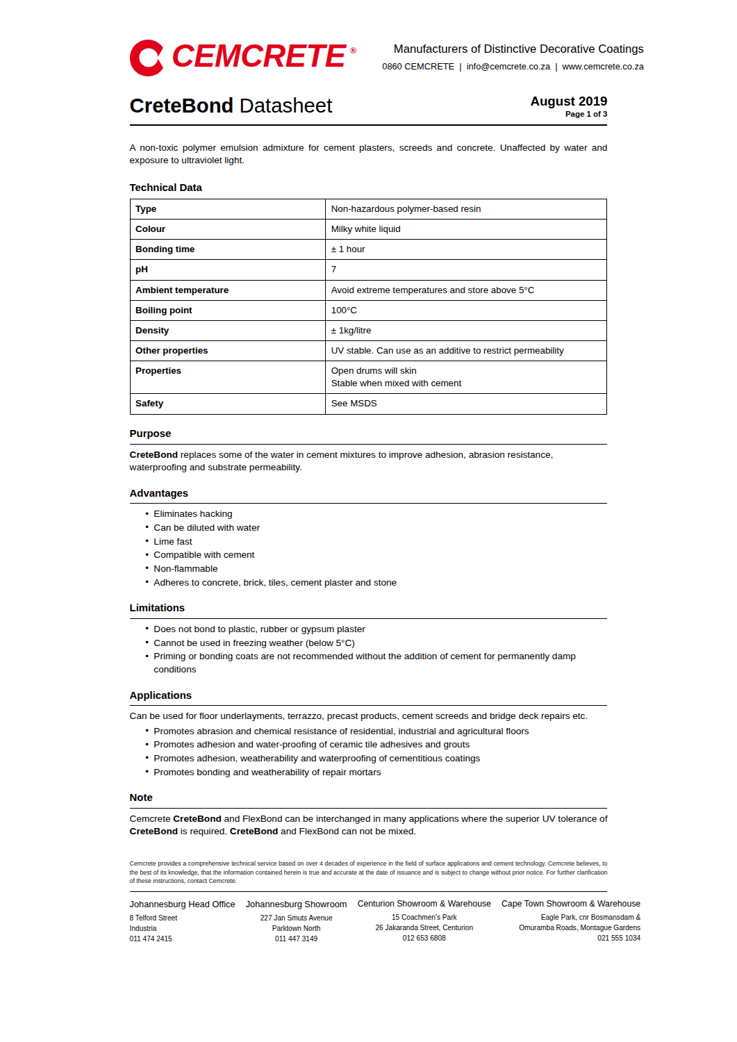CEMCRETE®
Manufacturers of Distinctive Decorative Coatings
0860 CEMCRETE | info@cemcrete.co.za | www.cemcrete.co.za
CreteBond Datasheet
August 2019
Page 1 of 3
A non-toxic polymer emulsion admixture for cement plasters, screeds and concrete. Unaffected by water and exposure to ultraviolet light.
Technical Data
| Type | Non-hazardous polymer-based resin |
| Colour | Milky white liquid |
| Bonding time | ± 1 hour |
| pH | 7 |
| Ambient temperature | Avoid extreme temperatures and store above 5°C |
| Boiling point | 100°C |
| Density | ± 1kg/litre |
| Other properties | UV stable. Can use as an additive to restrict permeability |
| Properties | Open drums will skin Stable when mixed with cement |
| Safety | See MSDS |
Purpose
CreteBond replaces some of the water in cement mixtures to improve adhesion, abrasion resistance, waterproofing and substrate permeability.
Advantages
Eliminates hacking
Can be diluted with water
Lime fast
Compatible with cement
Non-flammable
Adheres to concrete, brick, tiles, cement plaster and stone
Limitations
Does not bond to plastic, rubber or gypsum plaster
Cannot be used in freezing weather (below 5°C)
Priming or bonding coats are not recommended without the addition of cement for permanently damp conditions
Applications
Can be used for floor underlayments, terrazzo, precast products, cement screeds and bridge deck repairs etc.
Promotes abrasion and chemical resistance of residential, industrial and agricultural floors
Promotes adhesion and water-proofing of ceramic tile adhesives and grouts
Promotes adhesion, weatherability and waterproofing of cementitious coatings
Promotes bonding and weatherability of repair mortars
Note
Cemcrete CreteBond and FlexBond can be interchanged in many applications where the superior UV tolerance of CreteBond is required. CreteBond and FlexBond can not be mixed.
Cemcrete provides a comprehensive technical service based on over 4 decades of experience in the field of surface applications and cement technology. Cemcrete believes, to the best of its knowledge, that the information contained herein is true and accurate at the date of issuance and is subject to change without prior notice. For further clarification of these instructions, contact Cemcrete.
Johannesburg Head Office
8 Telford Street
Industria
011 474 2415
Johannesburg Showroom
227 Jan Smuts Avenue
Parktown North
011 447 3149
Centurion Showroom & Warehouse
15 Coachmen's Park
26 Jakaranda Street, Centurion
012 653 6808
Cape Town Showroom & Warehouse
Eagle Park, cnr Bosmansdam &
Omuramba Roads, Montague Gardens
021 555 1034